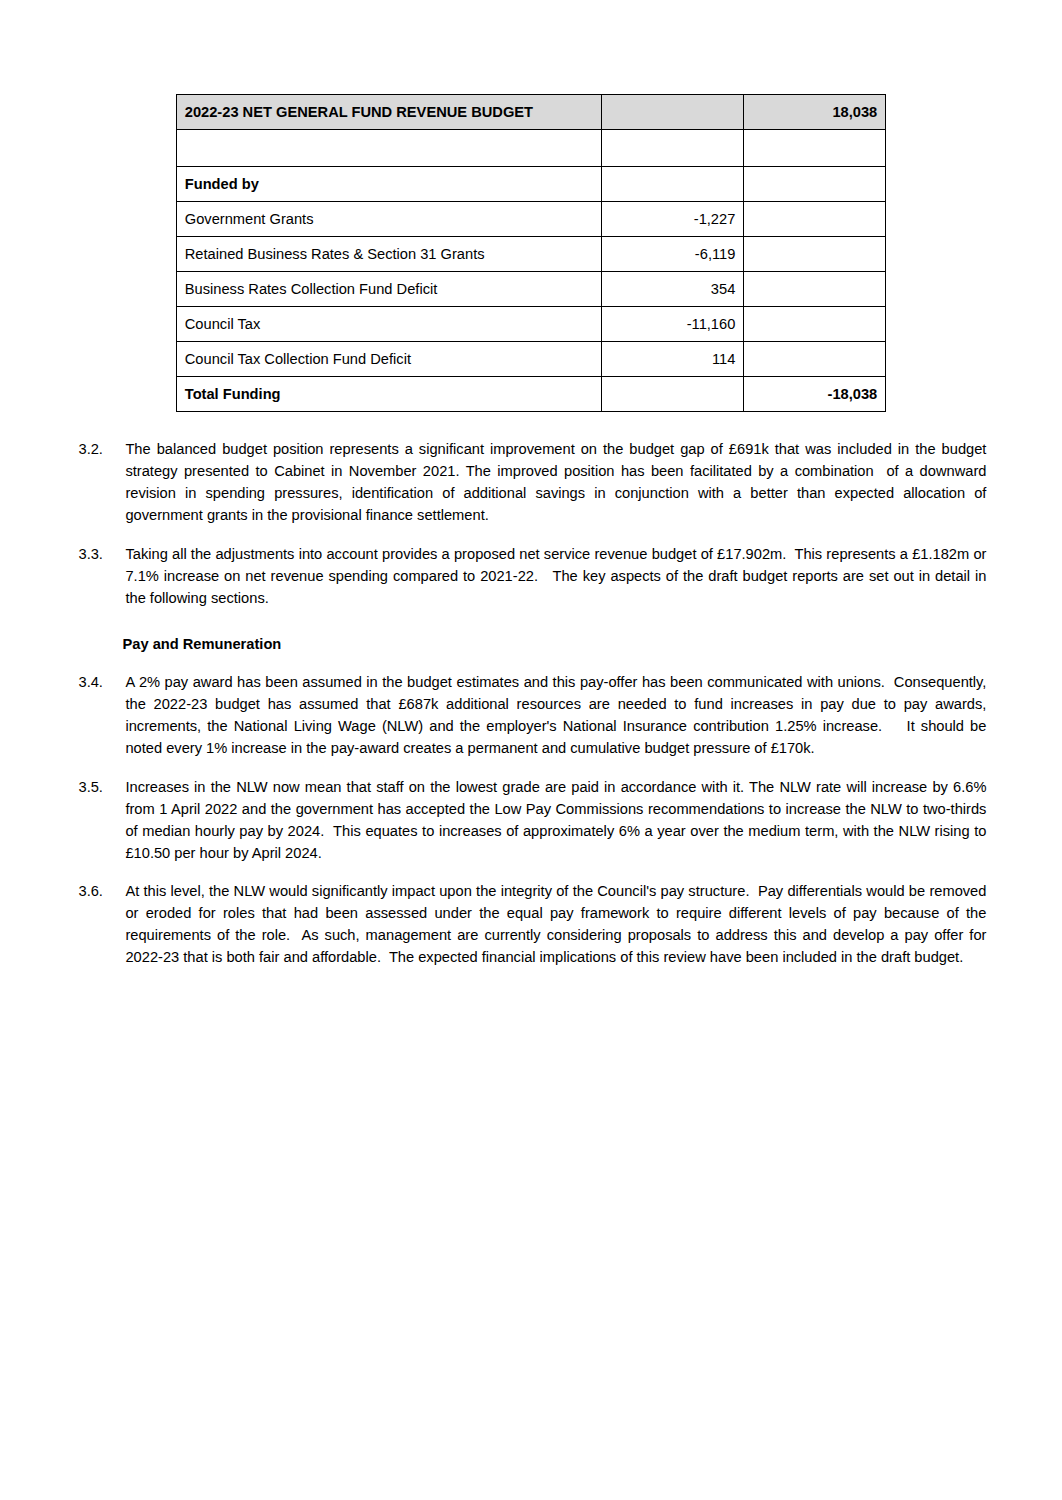| 2022-23 NET GENERAL FUND REVENUE BUDGET | | 18,038 |
| Funded by | | |
| Government Grants | -1,227 | |
| Retained Business Rates & Section 31 Grants | -6,119 | |
| Business Rates Collection Fund Deficit | 354 | |
| Council Tax | -11,160 | |
| Council Tax Collection Fund Deficit | 114 | |
| Total Funding | | -18,038 |
3.2.
The balanced budget position represents a significant improvement on the budget gap of £691k that was included in the budget strategy presented to Cabinet in November 2021. The improved position has been facilitated by a combination of a downward revision in spending pressures, identification of additional savings in conjunction with a better than expected allocation of government grants in the provisional finance settlement.
3.3.
Taking all the adjustments into account provides a proposed net service revenue budget of £17.902m. This represents a £1.182m or 7.1% increase on net revenue spending compared to 2021-22. The key aspects of the draft budget reports are set out in detail in the following sections.
Pay and Remuneration
3.4.
A 2% pay award has been assumed in the budget estimates and this pay-offer has been communicated with unions. Consequently, the 2022-23 budget has assumed that £687k additional resources are needed to fund increases in pay due to pay awards, increments, the National Living Wage (NLW) and the employer's National Insurance contribution 1.25% increase. It should be noted every 1% increase in the pay-award creates a permanent and cumulative budget pressure of £170k.
3.5.
Increases in the NLW now mean that staff on the lowest grade are paid in accordance with it. The NLW rate will increase by 6.6% from 1 April 2022 and the government has accepted the Low Pay Commissions recommendations to increase the NLW to two-thirds of median hourly pay by 2024. This equates to increases of approximately 6% a year over the medium term, with the NLW rising to £10.50 per hour by April 2024.
3.6.
At this level, the NLW would significantly impact upon the integrity of the Council's pay structure. Pay differentials would be removed or eroded for roles that had been assessed under the equal pay framework to require different levels of pay because of the requirements of the role. As such, management are currently considering proposals to address this and develop a pay offer for 2022-23 that is both fair and affordable. The expected financial implications of this review have been included in the draft budget.